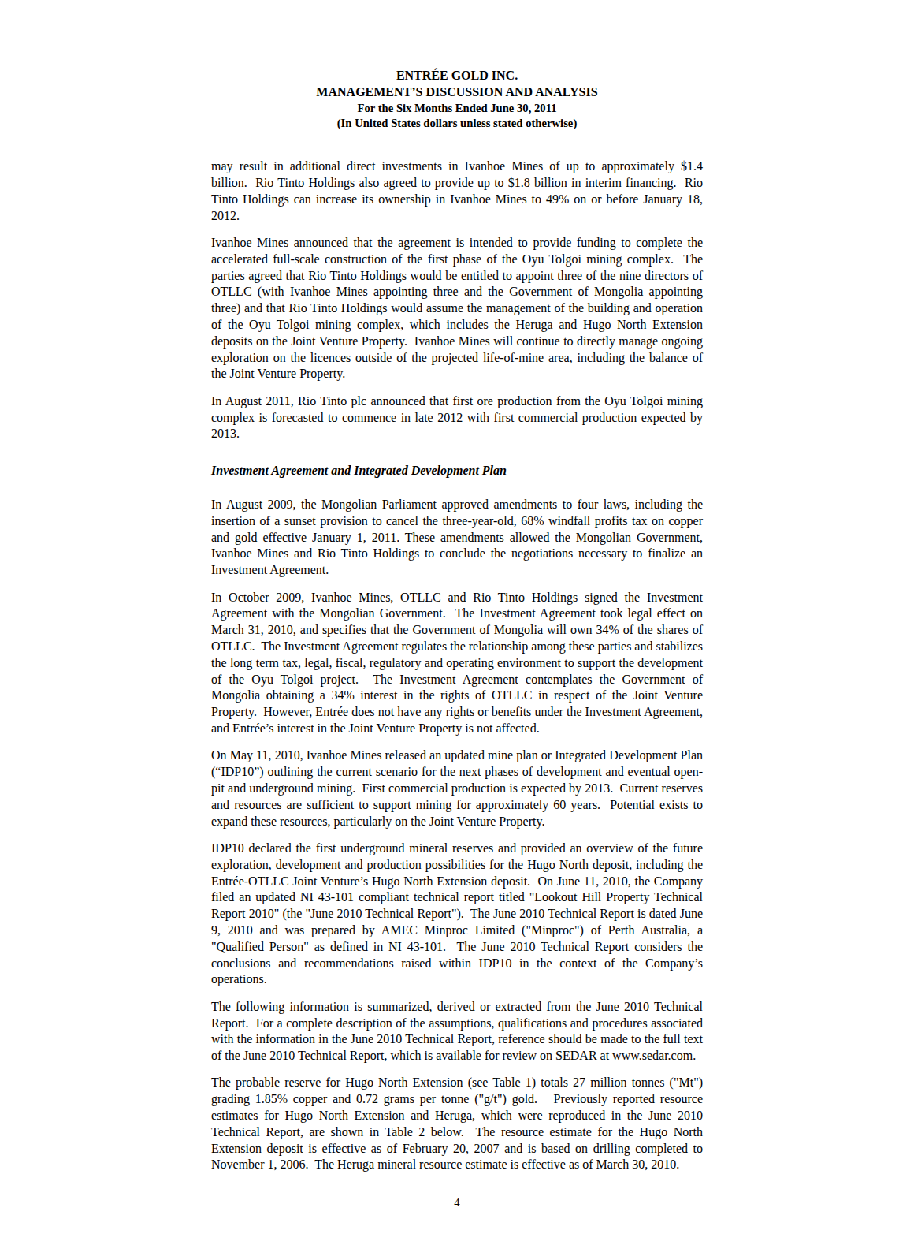ENTRÉE GOLD INC. MANAGEMENT’S DISCUSSION AND ANALYSIS For the Six Months Ended June 30, 2011 (In United States dollars unless stated otherwise)
may result in additional direct investments in Ivanhoe Mines of up to approximately $1.4 billion. Rio Tinto Holdings also agreed to provide up to $1.8 billion in interim financing. Rio Tinto Holdings can increase its ownership in Ivanhoe Mines to 49% on or before January 18, 2012.
Ivanhoe Mines announced that the agreement is intended to provide funding to complete the accelerated full-scale construction of the first phase of the Oyu Tolgoi mining complex. The parties agreed that Rio Tinto Holdings would be entitled to appoint three of the nine directors of OTLLC (with Ivanhoe Mines appointing three and the Government of Mongolia appointing three) and that Rio Tinto Holdings would assume the management of the building and operation of the Oyu Tolgoi mining complex, which includes the Heruga and Hugo North Extension deposits on the Joint Venture Property. Ivanhoe Mines will continue to directly manage ongoing exploration on the licences outside of the projected life-of-mine area, including the balance of the Joint Venture Property.
In August 2011, Rio Tinto plc announced that first ore production from the Oyu Tolgoi mining complex is forecasted to commence in late 2012 with first commercial production expected by 2013.
Investment Agreement and Integrated Development Plan
In August 2009, the Mongolian Parliament approved amendments to four laws, including the insertion of a sunset provision to cancel the three-year-old, 68% windfall profits tax on copper and gold effective January 1, 2011. These amendments allowed the Mongolian Government, Ivanhoe Mines and Rio Tinto Holdings to conclude the negotiations necessary to finalize an Investment Agreement.
In October 2009, Ivanhoe Mines, OTLLC and Rio Tinto Holdings signed the Investment Agreement with the Mongolian Government. The Investment Agreement took legal effect on March 31, 2010, and specifies that the Government of Mongolia will own 34% of the shares of OTLLC. The Investment Agreement regulates the relationship among these parties and stabilizes the long term tax, legal, fiscal, regulatory and operating environment to support the development of the Oyu Tolgoi project. The Investment Agreement contemplates the Government of Mongolia obtaining a 34% interest in the rights of OTLLC in respect of the Joint Venture Property. However, Entrée does not have any rights or benefits under the Investment Agreement, and Entrée’s interest in the Joint Venture Property is not affected.
On May 11, 2010, Ivanhoe Mines released an updated mine plan or Integrated Development Plan (“IDP10”) outlining the current scenario for the next phases of development and eventual open-pit and underground mining. First commercial production is expected by 2013. Current reserves and resources are sufficient to support mining for approximately 60 years. Potential exists to expand these resources, particularly on the Joint Venture Property.
IDP10 declared the first underground mineral reserves and provided an overview of the future exploration, development and production possibilities for the Hugo North deposit, including the Entrée-OTLLC Joint Venture’s Hugo North Extension deposit. On June 11, 2010, the Company filed an updated NI 43-101 compliant technical report titled "Lookout Hill Property Technical Report 2010" (the "June 2010 Technical Report"). The June 2010 Technical Report is dated June 9, 2010 and was prepared by AMEC Minproc Limited ("Minproc") of Perth Australia, a "Qualified Person" as defined in NI 43-101. The June 2010 Technical Report considers the conclusions and recommendations raised within IDP10 in the context of the Company’s operations.
The following information is summarized, derived or extracted from the June 2010 Technical Report. For a complete description of the assumptions, qualifications and procedures associated with the information in the June 2010 Technical Report, reference should be made to the full text of the June 2010 Technical Report, which is available for review on SEDAR at www.sedar.com.
The probable reserve for Hugo North Extension (see Table 1) totals 27 million tonnes ("Mt") grading 1.85% copper and 0.72 grams per tonne ("g/t") gold. Previously reported resource estimates for Hugo North Extension and Heruga, which were reproduced in the June 2010 Technical Report, are shown in Table 2 below. The resource estimate for the Hugo North Extension deposit is effective as of February 20, 2007 and is based on drilling completed to November 1, 2006. The Heruga mineral resource estimate is effective as of March 30, 2010.
4